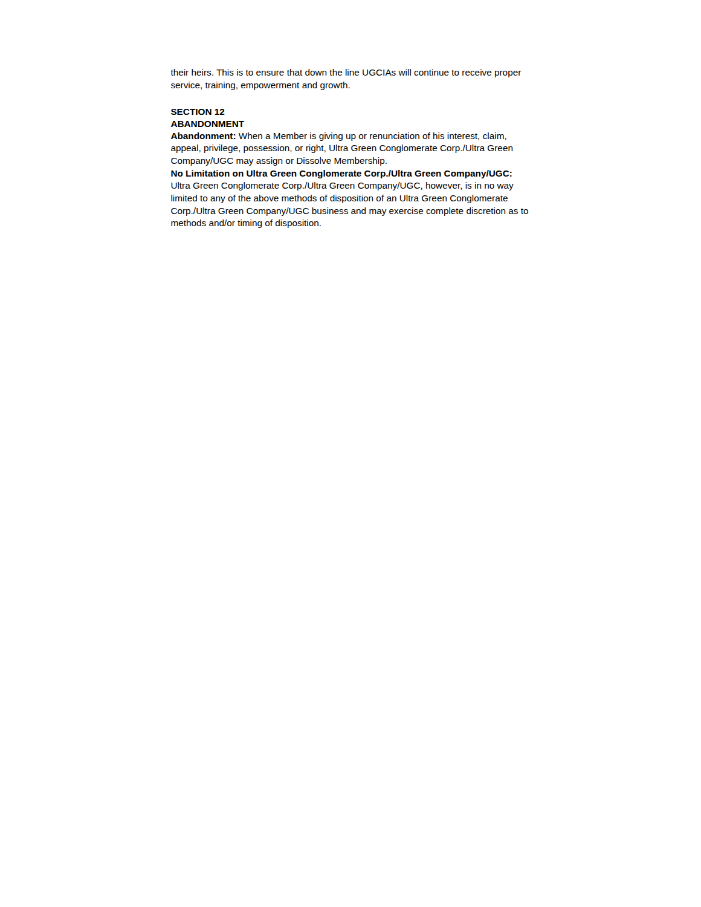their heirs. This is to ensure that down the line UGCIAs will continue to receive proper service, training, empowerment and growth.
SECTION 12
ABANDONMENT
Abandonment: When a Member is giving up or renunciation of his interest, claim, appeal, privilege, possession, or right, Ultra Green Conglomerate Corp./Ultra Green Company/UGC may assign or Dissolve Membership.
No Limitation on Ultra Green Conglomerate Corp./Ultra Green Company/UGC: Ultra Green Conglomerate Corp./Ultra Green Company/UGC, however, is in no way limited to any of the above methods of disposition of an Ultra Green Conglomerate Corp./Ultra Green Company/UGC business and may exercise complete discretion as to methods and/or timing of disposition.